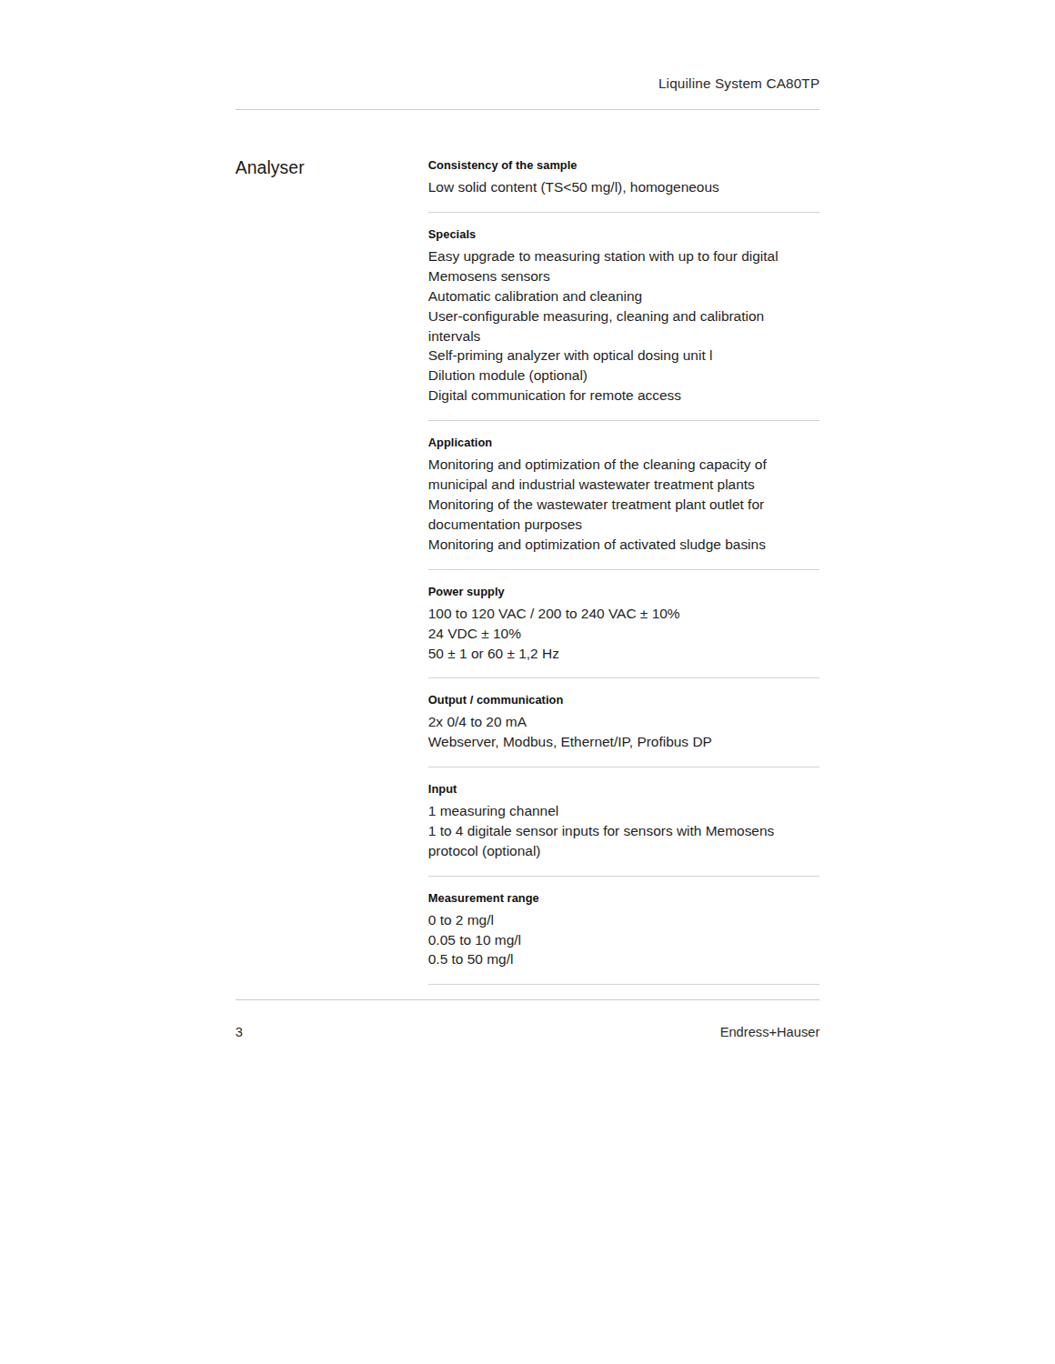Liquiline System CA80TP
Analyser
Consistency of the sample
Low solid content (TS<50 mg/l), homogeneous
Specials
Easy upgrade to measuring station with up to four digital Memosens sensors
Automatic calibration and cleaning
User-configurable measuring, cleaning and calibration intervals
Self-priming analyzer with optical dosing unit l
Dilution module (optional)
Digital communication for remote access
Application
Monitoring and optimization of the cleaning capacity of municipal and industrial wastewater treatment plants
Monitoring of the wastewater treatment plant outlet for documentation purposes
Monitoring and optimization of activated sludge basins
Power supply
100 to 120 VAC / 200 to 240 VAC ± 10%
24 VDC ± 10%
50 ± 1 or 60 ± 1,2 Hz
Output / communication
2x 0/4 to 20 mA
Webserver, Modbus, Ethernet/IP, Profibus DP
Input
1 measuring channel
1 to 4 digitale sensor inputs for sensors with Memosens protocol (optional)
Measurement range
0 to 2 mg/l
0.05 to 10 mg/l
0.5 to 50 mg/l
3 Endress+Hauser